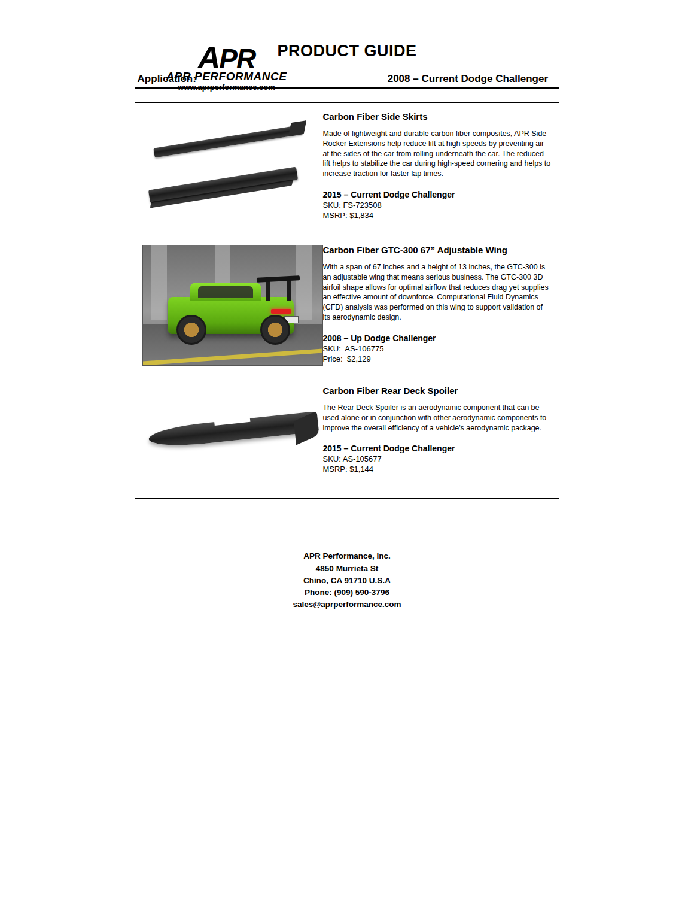APR
APR PERFORMANCE
www.aprperformance.com
PRODUCT GUIDE
Application: 2008 – Current Dodge Challenger
| | Carbon Fiber Side Skirts Made of lightweight and durable carbon fiber composites, APR Side Rocker Extensions help reduce lift at high speeds by preventing air at the sides of the car from rolling underneath the car. The reduced lift helps to stabilize the car during high-speed cornering and helps to increase traction for faster lap times. 2015 – Current Dodge Challenger SKU: FS-723508 MSRP: $1,834 |
| | Carbon Fiber GTC-300 67” Adjustable Wing With a span of 67 inches and a height of 13 inches, the GTC-300 is an adjustable wing that means serious business. The GTC-300 3D airfoil shape allows for optimal airflow that reduces drag yet supplies an effective amount of downforce. Computational Fluid Dynamics (CFD) analysis was performed on this wing to support validation of its aerodynamic design. 2008 – Up Dodge Challenger SKU: AS-106775 Price: $2,129 |
| | Carbon Fiber Rear Deck Spoiler The Rear Deck Spoiler is an aerodynamic component that can be used alone or in conjunction with other aerodynamic components to improve the overall efficiency of a vehicle's aerodynamic package. 2015 – Current Dodge Challenger SKU: AS-105677 MSRP: $1,144 |
APR Performance, Inc.
4850 Murrieta St
Chino, CA 91710 U.S.A
Phone: (909) 590-3796
sales@aprperformance.com